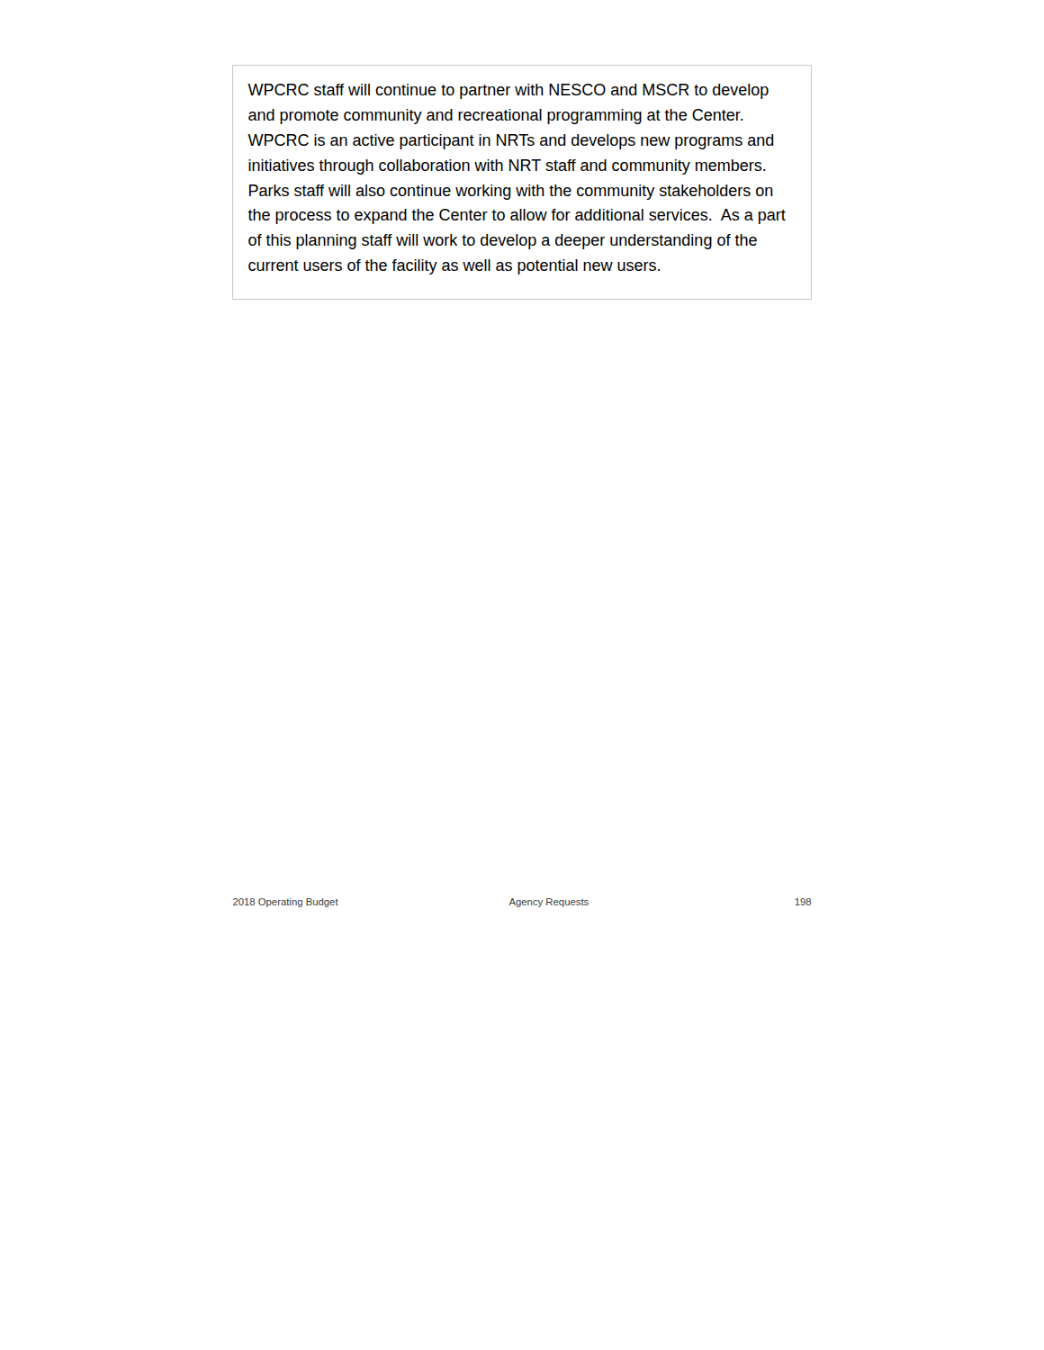WPCRC staff will continue to partner with NESCO and MSCR to develop and promote community and recreational programming at the Center. WPCRC is an active participant in NRTs and develops new programs and initiatives through collaboration with NRT staff and community members. Parks staff will also continue working with the community stakeholders on the process to expand the Center to allow for additional services. As a part of this planning staff will work to develop a deeper understanding of the current users of the facility as well as potential new users.
2018 Operating Budget
Agency Requests
198